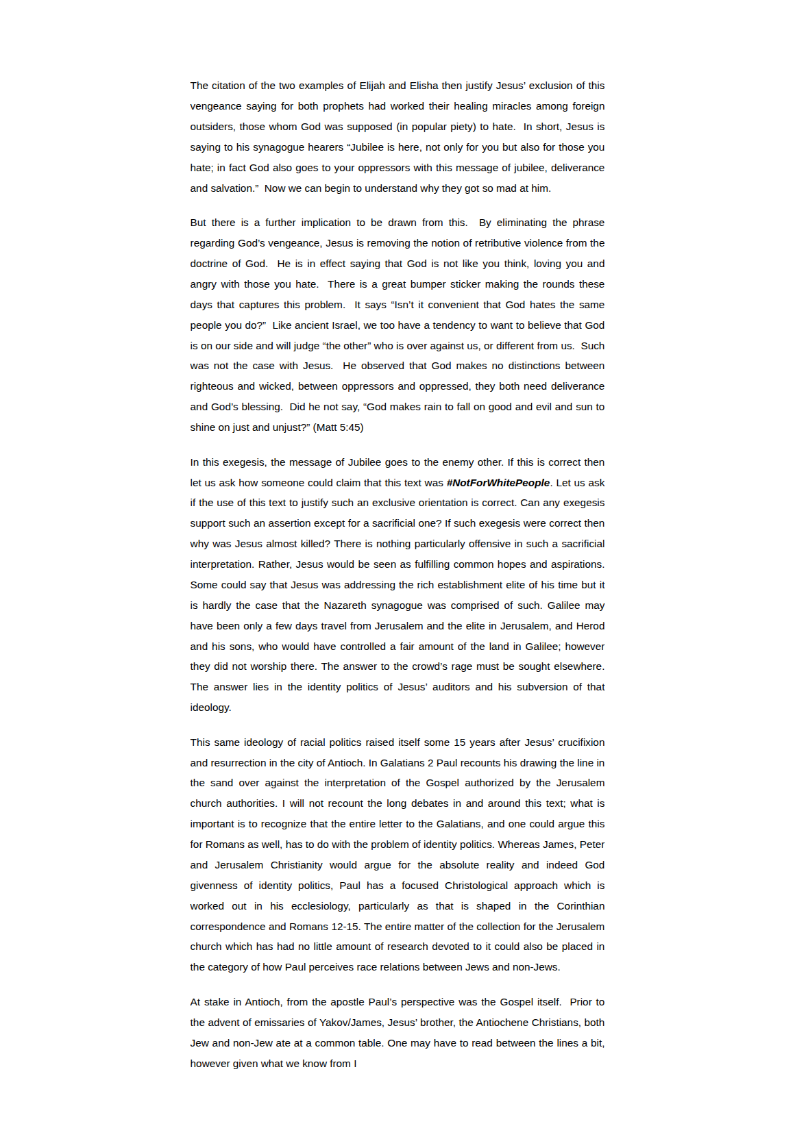The citation of the two examples of Elijah and Elisha then justify Jesus’ exclusion of this vengeance saying for both prophets had worked their healing miracles among foreign outsiders, those whom God was supposed (in popular piety) to hate. In short, Jesus is saying to his synagogue hearers “Jubilee is here, not only for you but also for those you hate; in fact God also goes to your oppressors with this message of jubilee, deliverance and salvation.” Now we can begin to understand why they got so mad at him.
But there is a further implication to be drawn from this. By eliminating the phrase regarding God’s vengeance, Jesus is removing the notion of retributive violence from the doctrine of God. He is in effect saying that God is not like you think, loving you and angry with those you hate. There is a great bumper sticker making the rounds these days that captures this problem. It says “Isn’t it convenient that God hates the same people you do?” Like ancient Israel, we too have a tendency to want to believe that God is on our side and will judge “the other” who is over against us, or different from us. Such was not the case with Jesus. He observed that God makes no distinctions between righteous and wicked, between oppressors and oppressed, they both need deliverance and God’s blessing. Did he not say, “God makes rain to fall on good and evil and sun to shine on just and unjust?” (Matt 5:45)
In this exegesis, the message of Jubilee goes to the enemy other. If this is correct then let us ask how someone could claim that this text was #NotForWhitePeople. Let us ask if the use of this text to justify such an exclusive orientation is correct. Can any exegesis support such an assertion except for a sacrificial one? If such exegesis were correct then why was Jesus almost killed? There is nothing particularly offensive in such a sacrificial interpretation. Rather, Jesus would be seen as fulfilling common hopes and aspirations. Some could say that Jesus was addressing the rich establishment elite of his time but it is hardly the case that the Nazareth synagogue was comprised of such. Galilee may have been only a few days travel from Jerusalem and the elite in Jerusalem, and Herod and his sons, who would have controlled a fair amount of the land in Galilee; however they did not worship there. The answer to the crowd’s rage must be sought elsewhere. The answer lies in the identity politics of Jesus’ auditors and his subversion of that ideology.
This same ideology of racial politics raised itself some 15 years after Jesus’ crucifixion and resurrection in the city of Antioch. In Galatians 2 Paul recounts his drawing the line in the sand over against the interpretation of the Gospel authorized by the Jerusalem church authorities. I will not recount the long debates in and around this text; what is important is to recognize that the entire letter to the Galatians, and one could argue this for Romans as well, has to do with the problem of identity politics. Whereas James, Peter and Jerusalem Christianity would argue for the absolute reality and indeed God givenness of identity politics, Paul has a focused Christological approach which is worked out in his ecclesiology, particularly as that is shaped in the Corinthian correspondence and Romans 12-15. The entire matter of the collection for the Jerusalem church which has had no little amount of research devoted to it could also be placed in the category of how Paul perceives race relations between Jews and non-Jews.
At stake in Antioch, from the apostle Paul’s perspective was the Gospel itself. Prior to the advent of emissaries of Yakov/James, Jesus’ brother, the Antiochene Christians, both Jew and non-Jew ate at a common table. One may have to read between the lines a bit, however given what we know from I